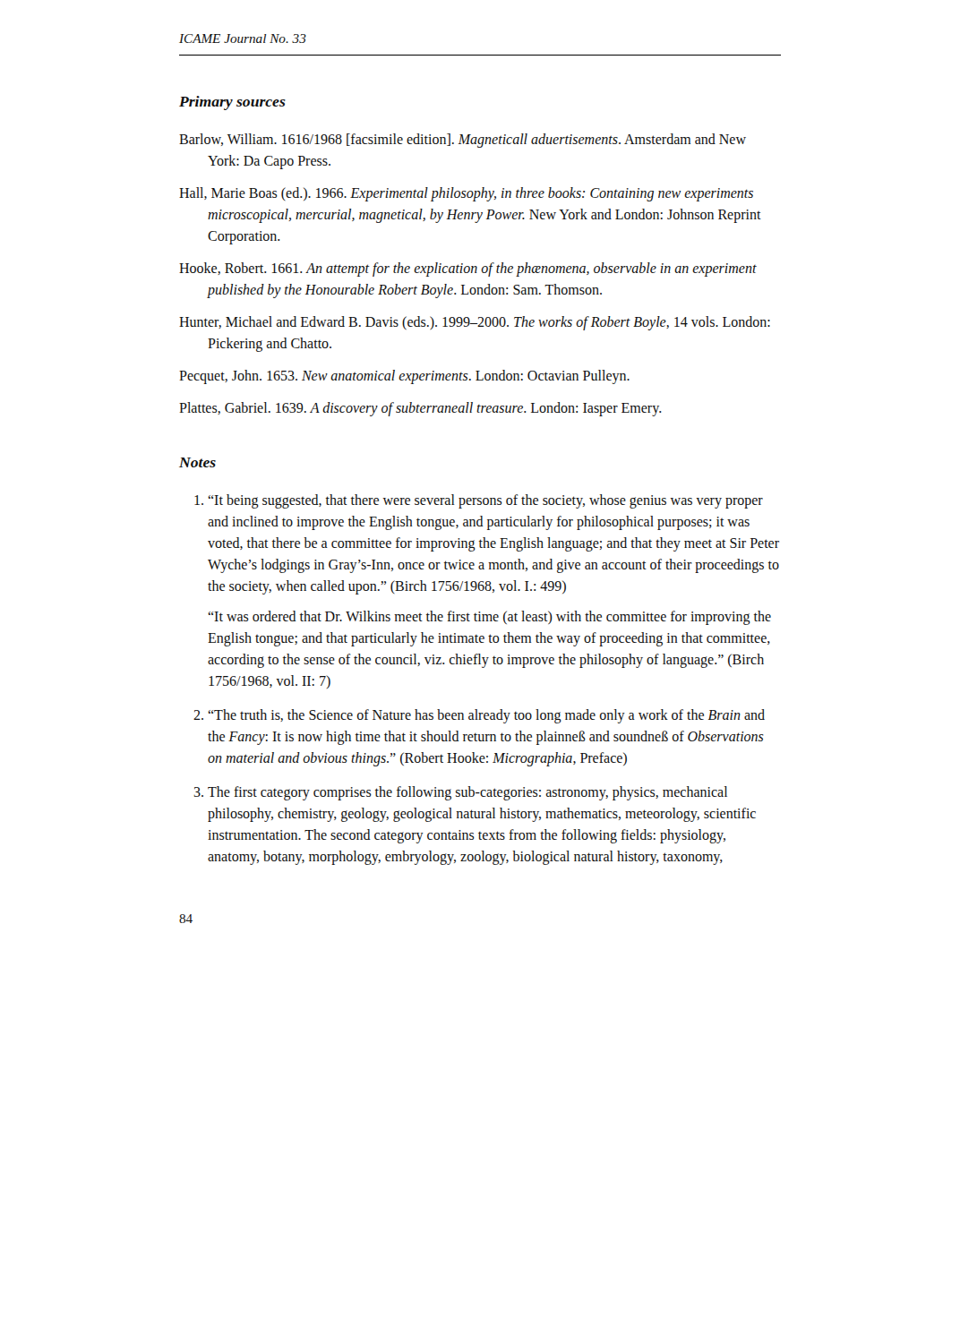ICAME Journal No. 33
Primary sources
Barlow, William. 1616/1968 [facsimile edition]. Magneticall aduertisements. Amsterdam and New York: Da Capo Press.
Hall, Marie Boas (ed.). 1966. Experimental philosophy, in three books: Containing new experiments microscopical, mercurial, magnetical, by Henry Power. New York and London: Johnson Reprint Corporation.
Hooke, Robert. 1661. An attempt for the explication of the phænomena, observable in an experiment published by the Honourable Robert Boyle. London: Sam. Thomson.
Hunter, Michael and Edward B. Davis (eds.). 1999–2000. The works of Robert Boyle, 14 vols. London: Pickering and Chatto.
Pecquet, John. 1653. New anatomical experiments. London: Octavian Pulleyn.
Plattes, Gabriel. 1639. A discovery of subterraneall treasure. London: Iasper Emery.
Notes
“It being suggested, that there were several persons of the society, whose genius was very proper and inclined to improve the English tongue, and particularly for philosophical purposes; it was voted, that there be a committee for improving the English language; and that they meet at Sir Peter Wyche’s lodgings in Gray’s-Inn, once or twice a month, and give an account of their proceedings to the society, when called upon.” (Birch 1756/1968, vol. I.: 499)
“It was ordered that Dr. Wilkins meet the first time (at least) with the committee for improving the English tongue; and that particularly he intimate to them the way of proceeding in that committee, according to the sense of the council, viz. chiefly to improve the philosophy of language.” (Birch 1756/1968, vol. II: 7)
“The truth is, the Science of Nature has been already too long made only a work of the Brain and the Fancy: It is now high time that it should return to the plainneß and soundneß of Observations on material and obvious things.” (Robert Hooke: Micrographia, Preface)
The first category comprises the following sub-categories: astronomy, physics, mechanical philosophy, chemistry, geology, geological natural history, mathematics, meteorology, scientific instrumentation. The second category contains texts from the following fields: physiology, anatomy, botany, morphology, embryology, zoology, biological natural history, taxonomy,
84